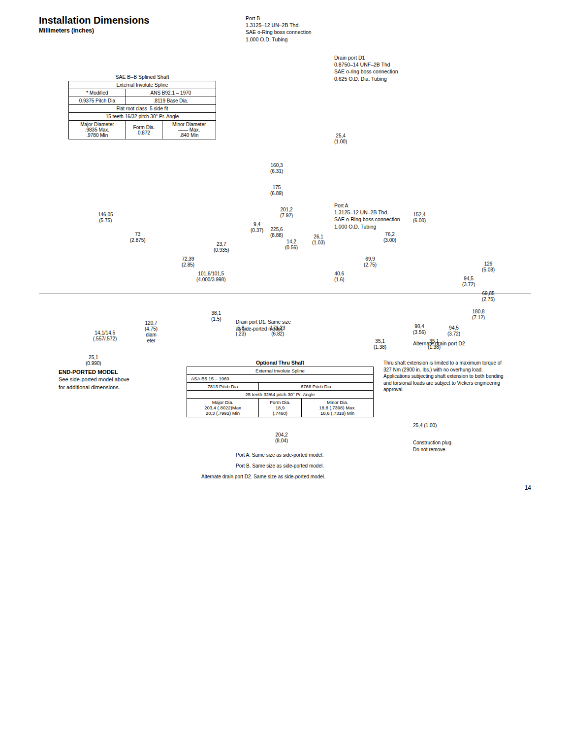Installation Dimensions
Millimeters (inches)
Port B
1.3125–12 UN–2B Thd.
SAE o-Ring boss connection
1.000 O.D. Tubing
Drain port D1
0.8750–14 UNF–2B Thd
SAE o-ring boss connection
0.625 O.D. Dia. Tubing
Port A
1.3125–12 UN–2B Thd.
SAE o-Ring boss connection
1.000 O.D. Tubing
SAE B–B Splined Shaft
| External Involute Spline |
| * Modified | ANS B92.1 – 1970 |
| 0.9375 Pitch Dia | .8119 Base Dia. |
| Flat root class 5 side fit |
| 15 teeth 16/32 pitch 30° Pr. Angle |
| Major Diameter .9835 Max. .9780 Min | Form Dia. 0.872 | Minor Diameter —— Max. .840 Min |
25,4
(1.00)
160,3
(6.31)
175
(6.89)
201,2
(7.92)
146,05
(5.75)
73
(2.875)
72,39
(2.85)
120,7
(4.75)
diam
eter
14,1/14,5
(.557/.572)
25,1
(0.990)
9,4
(0.37)
225,6
(8.88)
14,2
(0.56)
26,1
(1.03)
23,7
(0.935)
101,6/101,5
(4.000/3.998)
38,1
(1.5)
5,8
(.23)
173,23
(6.82)
40,6
(1.6)
152,4
(6.00)
76,2
(3.00)
69,9
(2.75)
129
(5.08)
94,5
(3.72)
69,85
(2.75)
94,5
(3.72)
Alternate drain port D2
Optional Thru Shaft
| External Involute Spline |
| ASA B5.15 – 1960 |
| .7813 Pitch Dia. | .6766 Pitch Dia. |
| 25 teeth 32/64 pitch 30° Pr. Angle |
| Major Dia. 203,4 (.8022)Max 20,3 (.7992) Min | Form Dia. 18,9 (.7460) | Minor Dia. 18,8 (.7398) Max. 18,6 (.7318) Min |
Thru shaft extension is limited to a maximum torque of 327 Nm (2900 in. lbs.) with no overhung load. Applications subjecting shaft extension to both bending and torsional loads are subject to Vickers engineering approval.
END-PORTED MODEL
See side-ported model above
for additional dimensions.
Drain port D1. Same size
as side-ported model.
180,8
(7.12)
90,4
(3.56)
35,1
(1.38)
35,1
(1.38)
204,2
(8.04)
25,4 (1.00)
Construction plug.
Do not remove.
Port A. Same size as side-ported model.
Port B. Same size as side-ported model.
Alternate drain port D2. Same size as side-ported model.
14